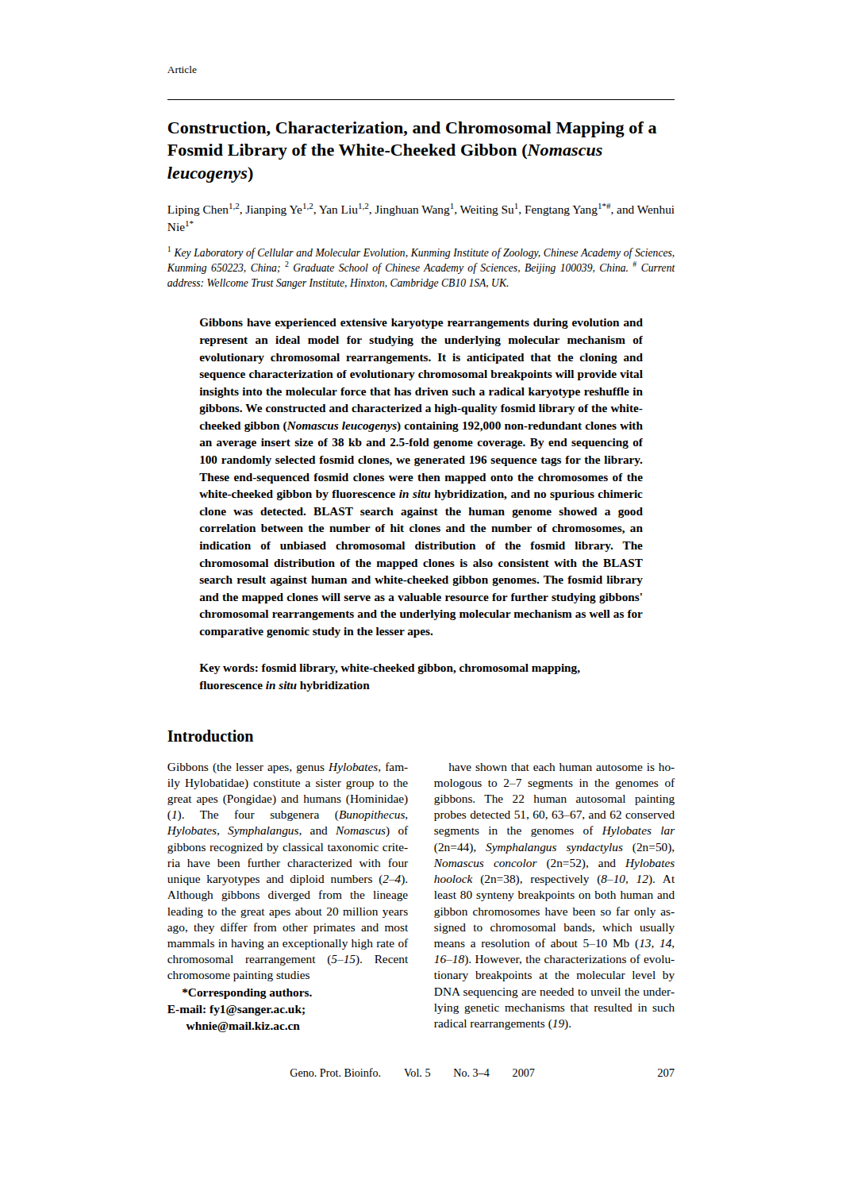Article
Construction, Characterization, and Chromosomal Mapping of a Fosmid Library of the White-Cheeked Gibbon (Nomascus leucogenys)
Liping Chen1,2, Jianping Ye1,2, Yan Liu1,2, Jinghuan Wang1, Weiting Su1, Fengtang Yang1*#, and Wenhui Nie1*
1 Key Laboratory of Cellular and Molecular Evolution, Kunming Institute of Zoology, Chinese Academy of Sciences, Kunming 650223, China; 2 Graduate School of Chinese Academy of Sciences, Beijing 100039, China. # Current address: Wellcome Trust Sanger Institute, Hinxton, Cambridge CB10 1SA, UK.
Gibbons have experienced extensive karyotype rearrangements during evolution and represent an ideal model for studying the underlying molecular mechanism of evolutionary chromosomal rearrangements. It is anticipated that the cloning and sequence characterization of evolutionary chromosomal breakpoints will provide vital insights into the molecular force that has driven such a radical karyotype reshuffle in gibbons. We constructed and characterized a high-quality fosmid library of the white-cheeked gibbon (Nomascus leucogenys) containing 192,000 non-redundant clones with an average insert size of 38 kb and 2.5-fold genome coverage. By end sequencing of 100 randomly selected fosmid clones, we generated 196 sequence tags for the library. These end-sequenced fosmid clones were then mapped onto the chromosomes of the white-cheeked gibbon by fluorescence in situ hybridization, and no spurious chimeric clone was detected. BLAST search against the human genome showed a good correlation between the number of hit clones and the number of chromosomes, an indication of unbiased chromosomal distribution of the fosmid library. The chromosomal distribution of the mapped clones is also consistent with the BLAST search result against human and white-cheeked gibbon genomes. The fosmid library and the mapped clones will serve as a valuable resource for further studying gibbons' chromosomal rearrangements and the underlying molecular mechanism as well as for comparative genomic study in the lesser apes.
Key words: fosmid library, white-cheeked gibbon, chromosomal mapping, fluorescence in situ hybridization
Introduction
Gibbons (the lesser apes, genus Hylobates, family Hylobatidae) constitute a sister group to the great apes (Pongidae) and humans (Hominidae) (1). The four subgenera (Bunopithecus, Hylobates, Symphalangus, and Nomascus) of gibbons recognized by classical taxonomic criteria have been further characterized with four unique karyotypes and diploid numbers (2–4). Although gibbons diverged from the lineage leading to the great apes about 20 million years ago, they differ from other primates and most mammals in having an exceptionally high rate of chromosomal rearrangement (5–15). Recent chromosome painting studies
*Corresponding authors.
E-mail: fy1@sanger.ac.uk;
whnie@mail.kiz.ac.cn
have shown that each human autosome is homologous to 2–7 segments in the genomes of gibbons. The 22 human autosomal painting probes detected 51, 60, 63–67, and 62 conserved segments in the genomes of Hylobates lar (2n=44), Symphalangus syndactylus (2n=50), Nomascus concolor (2n=52), and Hylobates hoolock (2n=38), respectively (8–10, 12). At least 80 synteny breakpoints on both human and gibbon chromosomes have been so far only assigned to chromosomal bands, which usually means a resolution of about 5–10 Mb (13, 14, 16–18). However, the characterizations of evolutionary breakpoints at the molecular level by DNA sequencing are needed to unveil the underlying genetic mechanisms that resulted in such radical rearrangements (19).
207 Geno. Prot. Bioinfo. Vol. 5 No. 3–4 2007